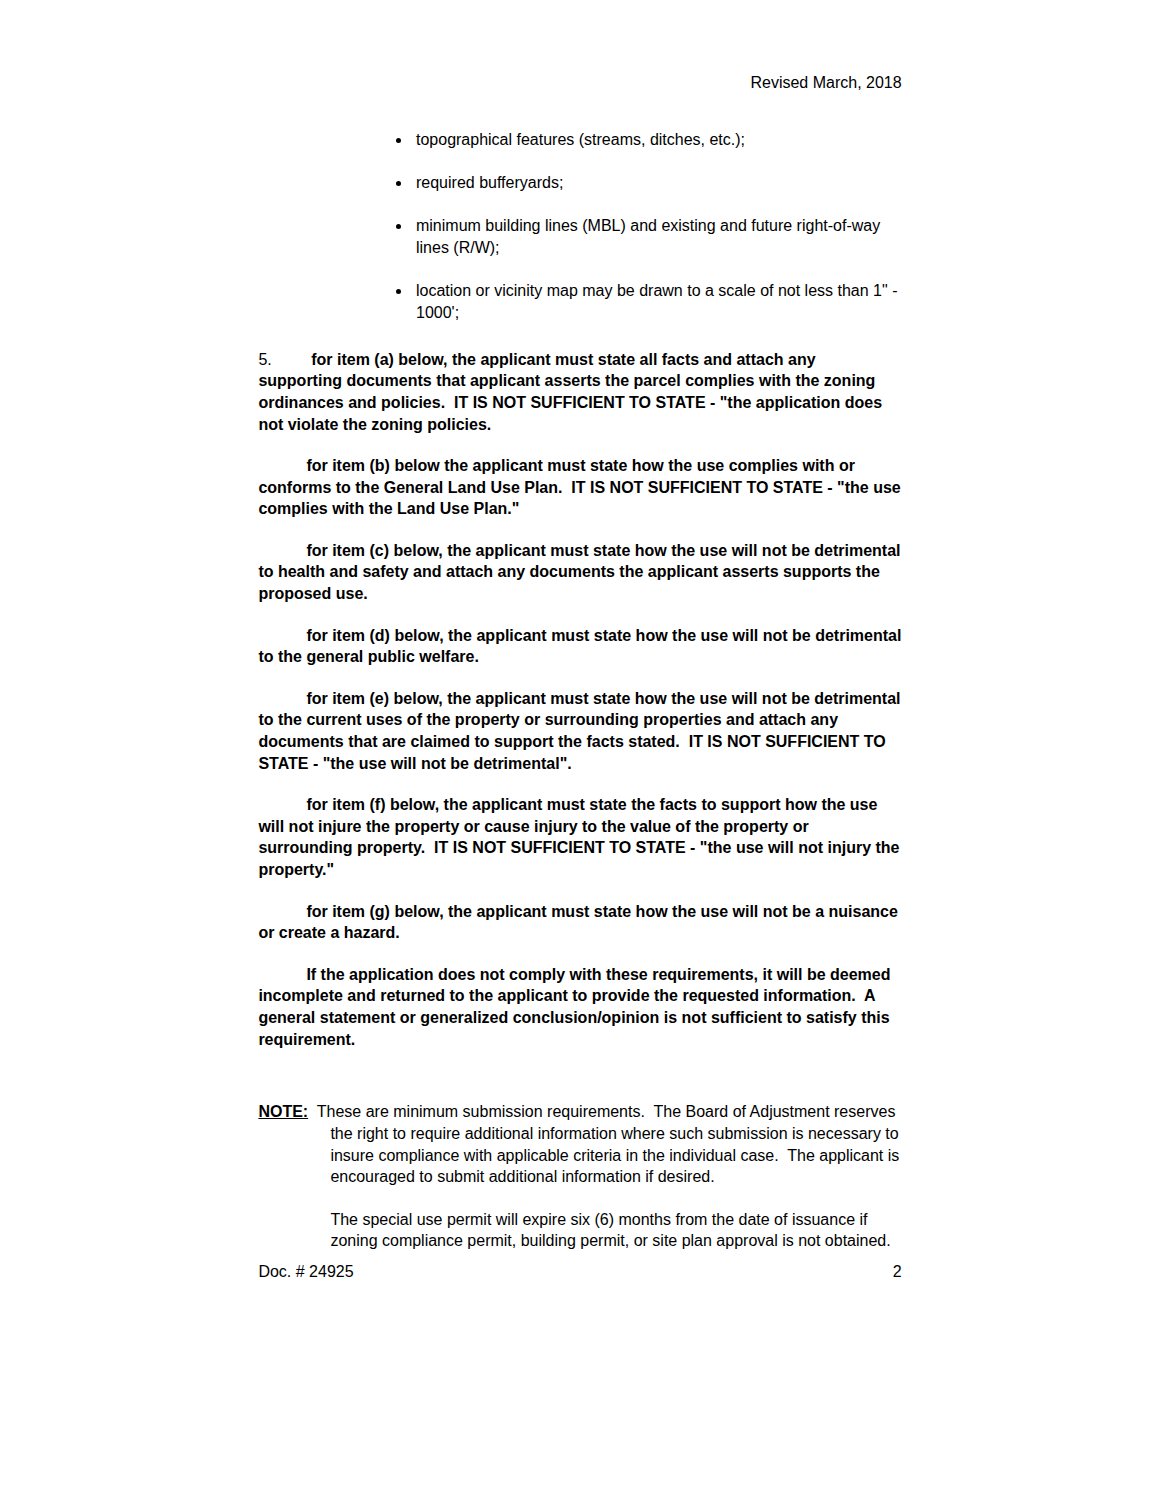Revised March, 2018
topographical features (streams, ditches, etc.);
required bufferyards;
minimum building lines (MBL) and existing and future right-of-way lines (R/W);
location or vicinity map may be drawn to a scale of not less than 1" - 1000';
5. for item (a) below, the applicant must state all facts and attach any supporting documents that applicant asserts the parcel complies with the zoning ordinances and policies. IT IS NOT SUFFICIENT TO STATE - "the application does not violate the zoning policies.
for item (b) below the applicant must state how the use complies with or conforms to the General Land Use Plan. IT IS NOT SUFFICIENT TO STATE - "the use complies with the Land Use Plan."
for item (c) below, the applicant must state how the use will not be detrimental to health and safety and attach any documents the applicant asserts supports the proposed use.
for item (d) below, the applicant must state how the use will not be detrimental to the general public welfare.
for item (e) below, the applicant must state how the use will not be detrimental to the current uses of the property or surrounding properties and attach any documents that are claimed to support the facts stated. IT IS NOT SUFFICIENT TO STATE - "the use will not be detrimental".
for item (f) below, the applicant must state the facts to support how the use will not injure the property or cause injury to the value of the property or surrounding property. IT IS NOT SUFFICIENT TO STATE - "the use will not injury the property."
for item (g) below, the applicant must state how the use will not be a nuisance or create a hazard.
If the application does not comply with these requirements, it will be deemed incomplete and returned to the applicant to provide the requested information. A general statement or generalized conclusion/opinion is not sufficient to satisfy this requirement.
NOTE: These are minimum submission requirements. The Board of Adjustment reserves the right to require additional information where such submission is necessary to insure compliance with applicable criteria in the individual case. The applicant is encouraged to submit additional information if desired.
The special use permit will expire six (6) months from the date of issuance if zoning compliance permit, building permit, or site plan approval is not obtained.
Doc. # 24925 2